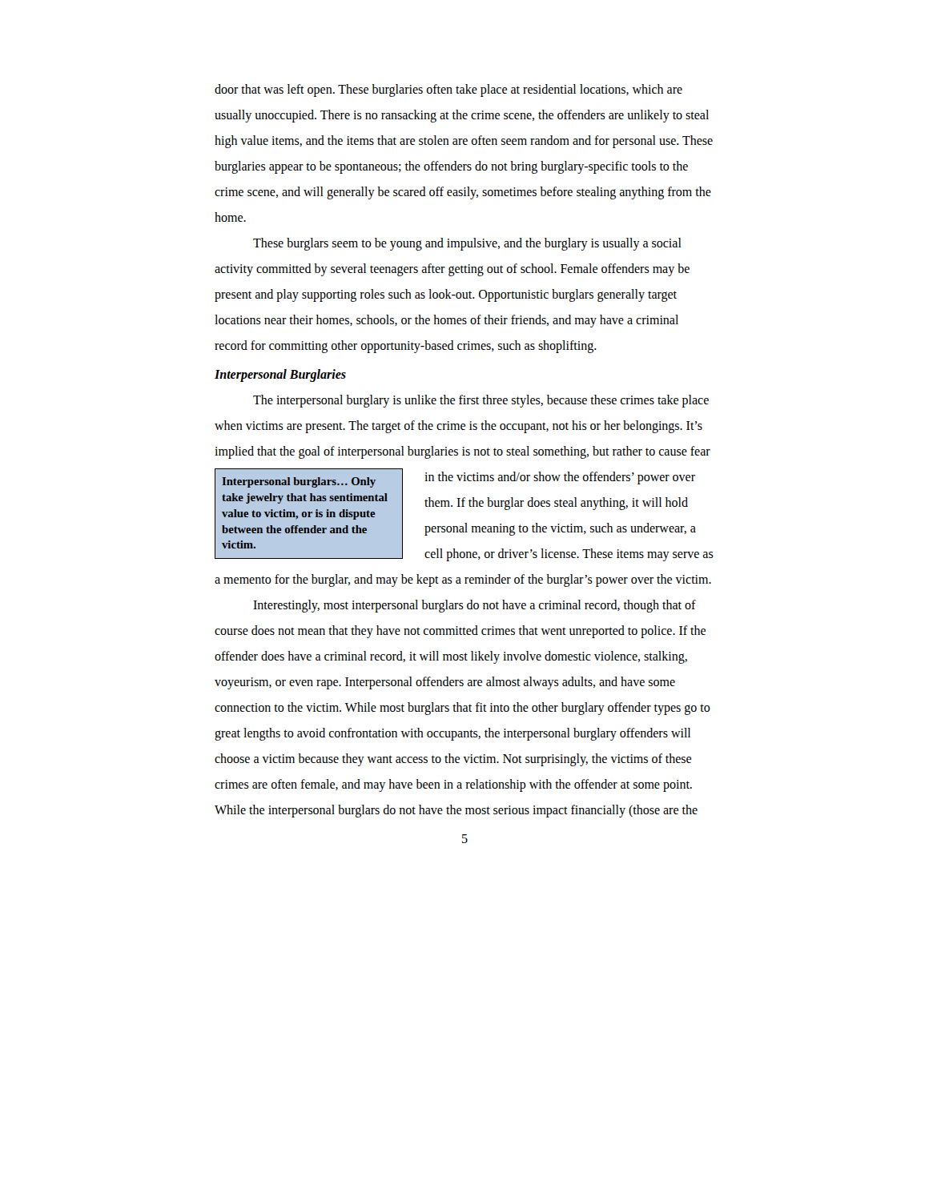door that was left open. These burglaries often take place at residential locations, which are usually unoccupied. There is no ransacking at the crime scene, the offenders are unlikely to steal high value items, and the items that are stolen are often seem random and for personal use. These burglaries appear to be spontaneous; the offenders do not bring burglary-specific tools to the crime scene, and will generally be scared off easily, sometimes before stealing anything from the home.
These burglars seem to be young and impulsive, and the burglary is usually a social activity committed by several teenagers after getting out of school. Female offenders may be present and play supporting roles such as look-out. Opportunistic burglars generally target locations near their homes, schools, or the homes of their friends, and may have a criminal record for committing other opportunity-based crimes, such as shoplifting.
Interpersonal Burglaries
The interpersonal burglary is unlike the first three styles, because these crimes take place when victims are present. The target of the crime is the occupant, not his or her belongings. It’s implied that the goal of interpersonal burglaries is not to steal something, but rather to cause fear
Interpersonal burglars… Only take jewelry that has sentimental value to victim, or is in dispute between the offender and the victim.
in the victims and/or show the offenders’ power over them. If the burglar does steal anything, it will hold personal meaning to the victim, such as underwear, a cell phone, or driver’s license. These items may serve as a memento for the burglar, and may be kept as a reminder of the burglar’s power over the victim.
Interestingly, most interpersonal burglars do not have a criminal record, though that of course does not mean that they have not committed crimes that went unreported to police. If the offender does have a criminal record, it will most likely involve domestic violence, stalking, voyeurism, or even rape. Interpersonal offenders are almost always adults, and have some connection to the victim. While most burglars that fit into the other burglary offender types go to great lengths to avoid confrontation with occupants, the interpersonal burglary offenders will choose a victim because they want access to the victim. Not surprisingly, the victims of these crimes are often female, and may have been in a relationship with the offender at some point. While the interpersonal burglars do not have the most serious impact financially (those are the
5